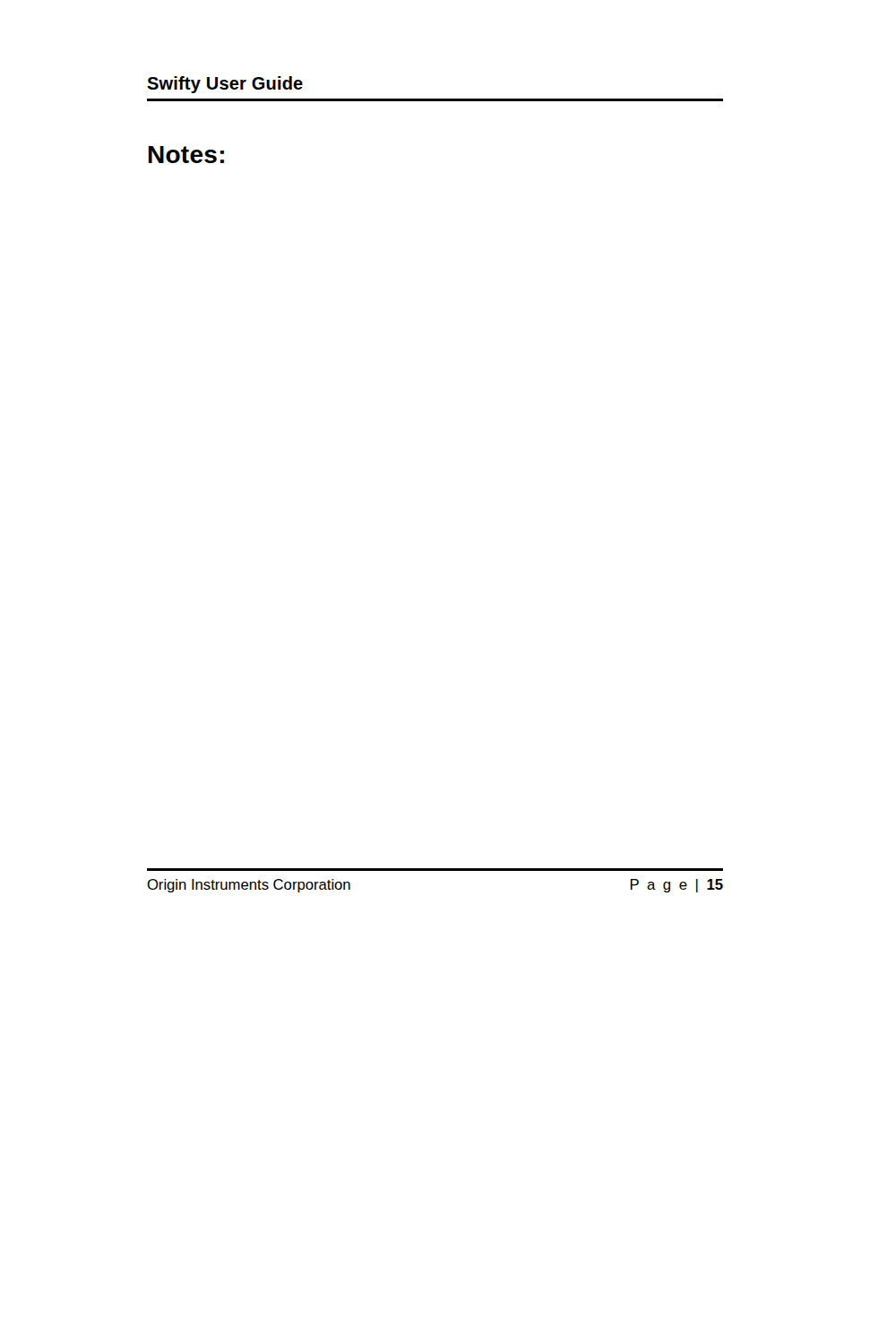Swifty User Guide
Notes:
Origin Instruments Corporation P a g e | 15